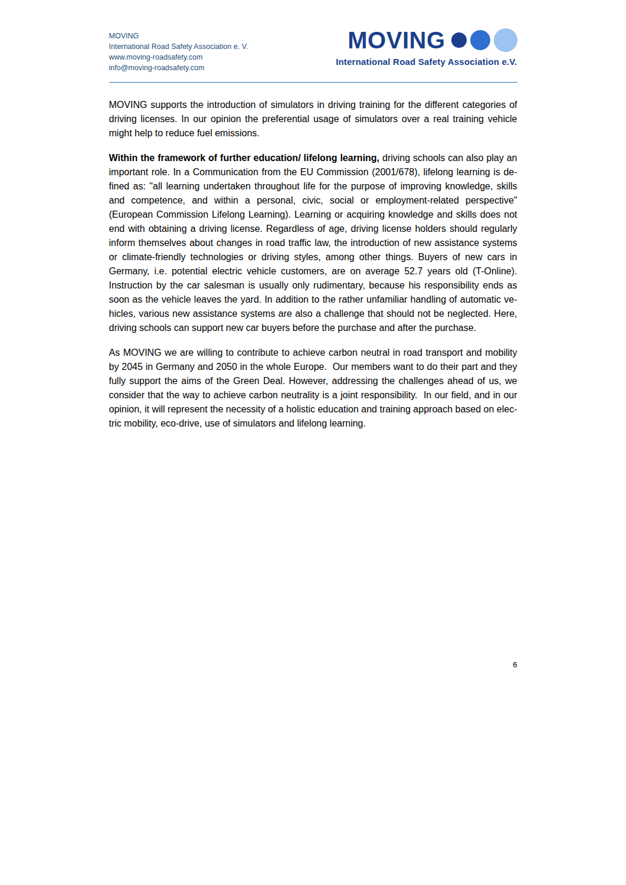MOVING
International Road Safety Association e. V.
www.moving-roadsafety.com
info@moving-roadsafety.com
MOVING
International Road Safety Association e.V.
MOVING supports the introduction of simulators in driving training for the different categories of driving licenses. In our opinion the preferential usage of simulators over a real training vehicle might help to reduce fuel emissions.
Within the framework of further education/ lifelong learning, driving schools can also play an important role. In a Communication from the EU Commission (2001/678), lifelong learning is defined as: "all learning undertaken throughout life for the purpose of improving knowledge, skills and competence, and within a personal, civic, social or employment-related perspective" (European Commission Lifelong Learning). Learning or acquiring knowledge and skills does not end with obtaining a driving license. Regardless of age, driving license holders should regularly inform themselves about changes in road traffic law, the introduction of new assistance systems or climate-friendly technologies or driving styles, among other things. Buyers of new cars in Germany, i.e. potential electric vehicle customers, are on average 52.7 years old (T-Online). Instruction by the car salesman is usually only rudimentary, because his responsibility ends as soon as the vehicle leaves the yard. In addition to the rather unfamiliar handling of automatic vehicles, various new assistance systems are also a challenge that should not be neglected. Here, driving schools can support new car buyers before the purchase and after the purchase.
As MOVING we are willing to contribute to achieve carbon neutral in road transport and mobility by 2045 in Germany and 2050 in the whole Europe. Our members want to do their part and they fully support the aims of the Green Deal. However, addressing the challenges ahead of us, we consider that the way to achieve carbon neutrality is a joint responsibility. In our field, and in our opinion, it will represent the necessity of a holistic education and training approach based on electric mobility, eco-drive, use of simulators and lifelong learning.
6